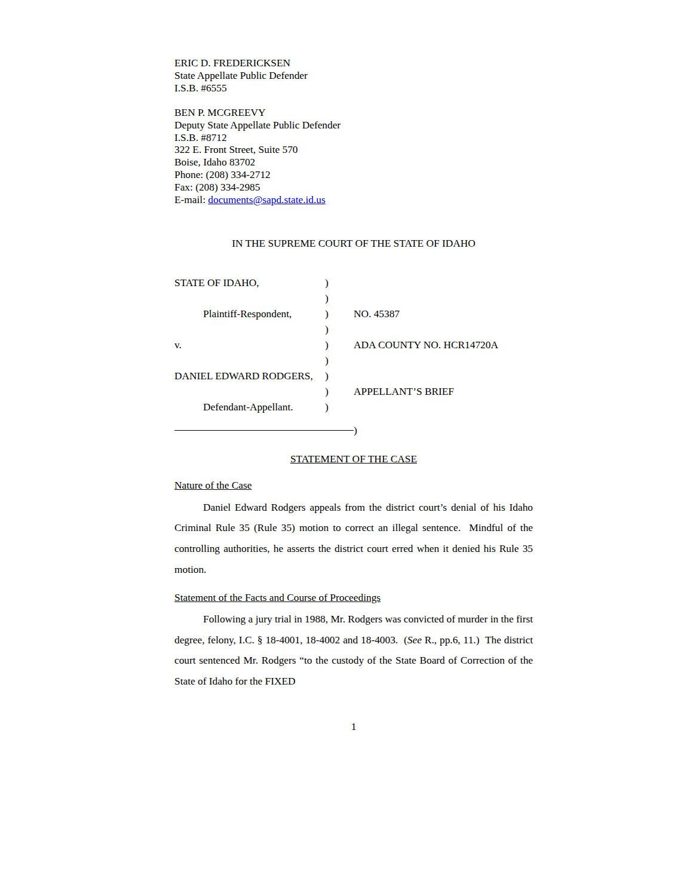ERIC D. FREDERICKSEN
State Appellate Public Defender
I.S.B. #6555
BEN P. MCGREEVY
Deputy State Appellate Public Defender
I.S.B. #8712
322 E. Front Street, Suite 570
Boise, Idaho 83702
Phone: (208) 334-2712
Fax: (208) 334-2985
E-mail: documents@sapd.state.id.us
IN THE SUPREME COURT OF THE STATE OF IDAHO
| STATE OF IDAHO, | ) | |
| | ) | |
| Plaintiff-Respondent, | ) | NO. 45387 |
| | ) | |
| v. | ) | ADA COUNTY NO. HCR14720A |
| | ) | |
| DANIEL EDWARD RODGERS, | ) | |
| | ) | APPELLANT’S BRIEF |
| Defendant-Appellant. | ) | |
)
STATEMENT OF THE CASE
Nature of the Case
Daniel Edward Rodgers appeals from the district court’s denial of his Idaho Criminal Rule 35 (Rule 35) motion to correct an illegal sentence. Mindful of the controlling authorities, he asserts the district court erred when it denied his Rule 35 motion.
Statement of the Facts and Course of Proceedings
Following a jury trial in 1988, Mr. Rodgers was convicted of murder in the first degree, felony, I.C. § 18-4001, 18-4002 and 18-4003. (See R., pp.6, 11.) The district court sentenced Mr. Rodgers “to the custody of the State Board of Correction of the State of Idaho for the FIXED
1